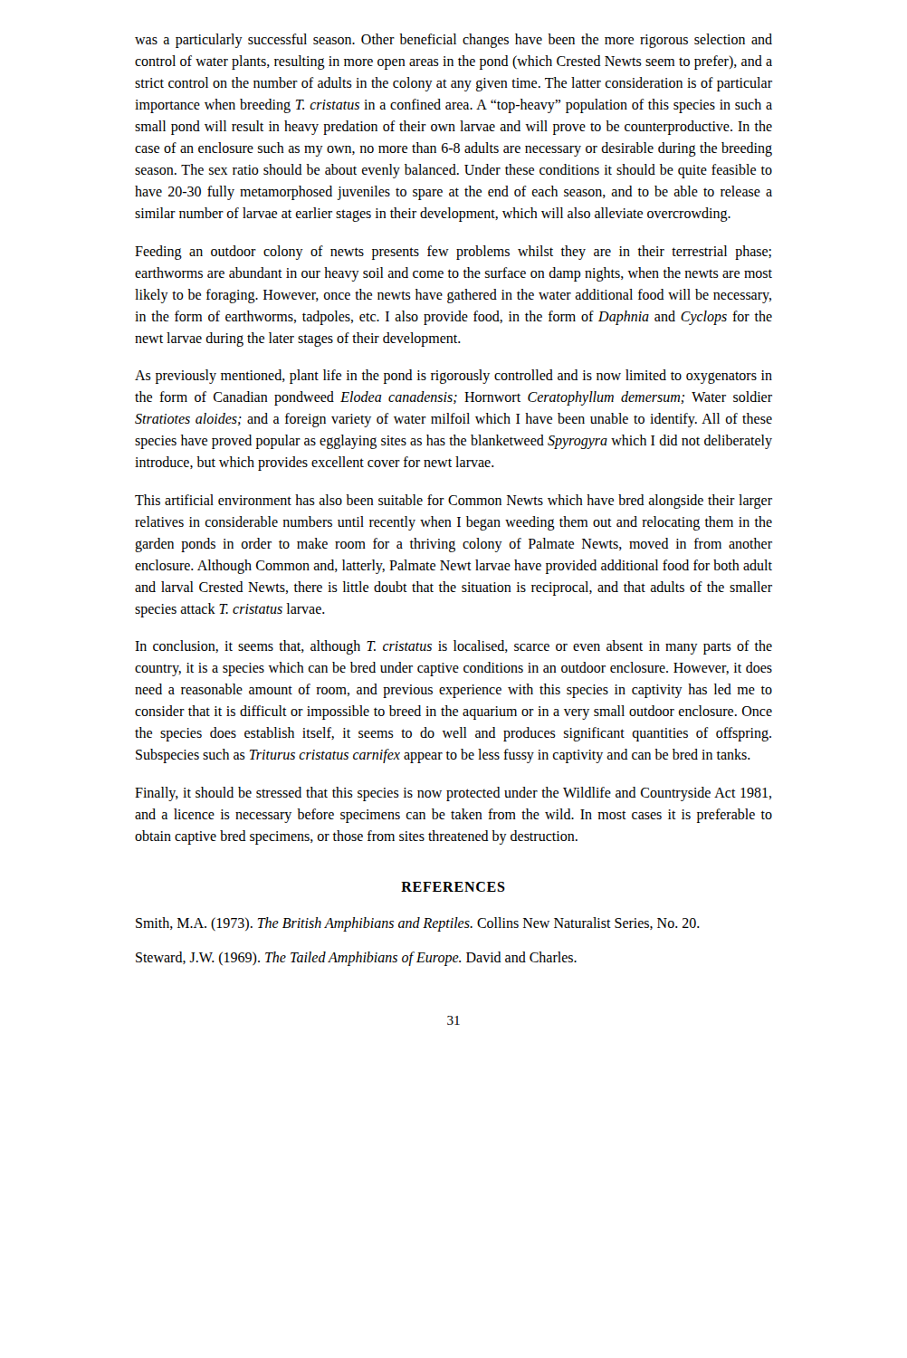was a particularly successful season. Other beneficial changes have been the more rigorous selection and control of water plants, resulting in more open areas in the pond (which Crested Newts seem to prefer), and a strict control on the number of adults in the colony at any given time. The latter consideration is of particular importance when breeding T. cristatus in a confined area. A “top-heavy” population of this species in such a small pond will result in heavy predation of their own larvae and will prove to be counterproductive. In the case of an enclosure such as my own, no more than 6-8 adults are necessary or desirable during the breeding season. The sex ratio should be about evenly balanced. Under these conditions it should be quite feasible to have 20-30 fully metamorphosed juveniles to spare at the end of each season, and to be able to release a similar number of larvae at earlier stages in their development, which will also alleviate overcrowding.
Feeding an outdoor colony of newts presents few problems whilst they are in their terrestrial phase; earthworms are abundant in our heavy soil and come to the surface on damp nights, when the newts are most likely to be foraging. However, once the newts have gathered in the water additional food will be necessary, in the form of earthworms, tadpoles, etc. I also provide food, in the form of Daphnia and Cyclops for the newt larvae during the later stages of their development.
As previously mentioned, plant life in the pond is rigorously controlled and is now limited to oxygenators in the form of Canadian pondweed Elodea canadensis; Hornwort Ceratophyllum demersum; Water soldier Stratiotes aloides; and a foreign variety of water milfoil which I have been unable to identify. All of these species have proved popular as egglaying sites as has the blanketweed Spyrogyra which I did not deliberately introduce, but which provides excellent cover for newt larvae.
This artificial environment has also been suitable for Common Newts which have bred alongside their larger relatives in considerable numbers until recently when I began weeding them out and relocating them in the garden ponds in order to make room for a thriving colony of Palmate Newts, moved in from another enclosure. Although Common and, latterly, Palmate Newt larvae have provided additional food for both adult and larval Crested Newts, there is little doubt that the situation is reciprocal, and that adults of the smaller species attack T. cristatus larvae.
In conclusion, it seems that, although T. cristatus is localised, scarce or even absent in many parts of the country, it is a species which can be bred under captive conditions in an outdoor enclosure. However, it does need a reasonable amount of room, and previous experience with this species in captivity has led me to consider that it is difficult or impossible to breed in the aquarium or in a very small outdoor enclosure. Once the species does establish itself, it seems to do well and produces significant quantities of offspring. Subspecies such as Triturus cristatus carnifex appear to be less fussy in captivity and can be bred in tanks.
Finally, it should be stressed that this species is now protected under the Wildlife and Countryside Act 1981, and a licence is necessary before specimens can be taken from the wild. In most cases it is preferable to obtain captive bred specimens, or those from sites threatened by destruction.
REFERENCES
Smith, M.A. (1973). The British Amphibians and Reptiles. Collins New Naturalist Series, No. 20.
Steward, J.W. (1969). The Tailed Amphibians of Europe. David and Charles.
31